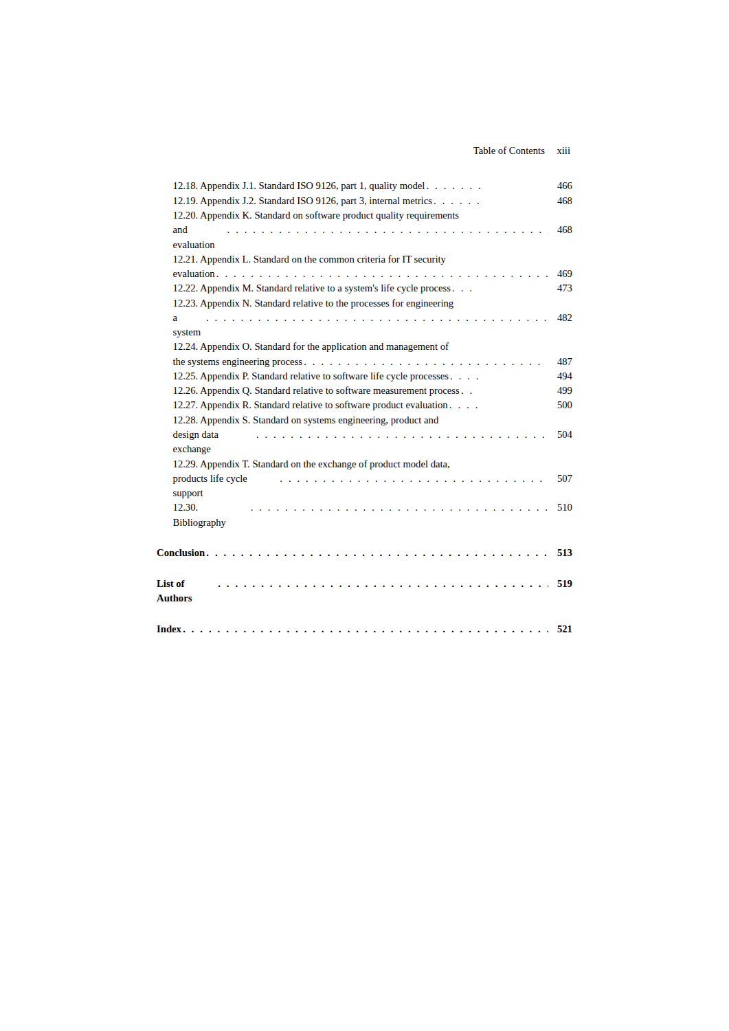Table of Contentsxiii
12.18. Appendix J.1. Standard ISO 9126, part 1, quality model . . . . . . . 466
12.19. Appendix J.2. Standard ISO 9126, part 3, internal metrics . . . . . . 468
12.20. Appendix K. Standard on software product quality requirements
and evaluation . . . . . . . . . . . . . . . . . . . . . . . . . . . . . . . . . . . . . . . . . . 468
12.21. Appendix L. Standard on the common criteria for IT security
evaluation . . . . . . . . . . . . . . . . . . . . . . . . . . . . . . . . . . . . . . . . . . . 469
12.22. Appendix M. Standard relative to a system's life cycle process . . . 473
12.23. Appendix N. Standard relative to the processes for engineering
a system . . . . . . . . . . . . . . . . . . . . . . . . . . . . . . . . . . . . . . . . . . . . 482
12.24. Appendix O. Standard for the application and management of
the systems engineering process . . . . . . . . . . . . . . . . . . . . . . . . . . . . 487
12.25. Appendix P. Standard relative to software life cycle processes . . . . 494
12.26. Appendix Q. Standard relative to software measurement process . . 499
12.27. Appendix R. Standard relative to software product evaluation . . . . 500
12.28. Appendix S. Standard on systems engineering, product and
design data exchange . . . . . . . . . . . . . . . . . . . . . . . . . . . . . . . . . . . . 504
12.29. Appendix T. Standard on the exchange of product model data,
products life cycle support . . . . . . . . . . . . . . . . . . . . . . . . . . . . . . . . 507
12.30. Bibliography . . . . . . . . . . . . . . . . . . . . . . . . . . . . . . . . . . . . . 510
Conclusion . . . . . . . . . . . . . . . . . . . . . . . . . . . . . . . . . . . . . . . . . . . . . 513
List of Authors . . . . . . . . . . . . . . . . . . . . . . . . . . . . . . . . . . . . . . . . . . 519
Index . . . . . . . . . . . . . . . . . . . . . . . . . . . . . . . . . . . . . . . . . . . . . . . . 521